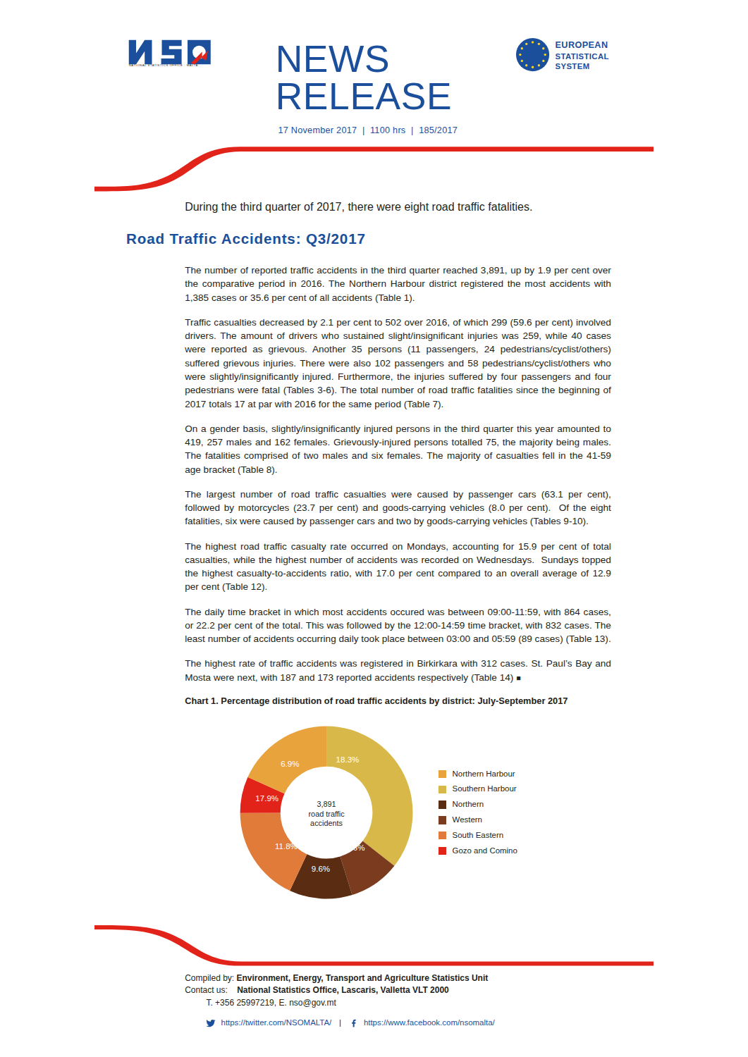NATIONAL STATISTICS OFFICE · MALTA
NEWS RELEASE
17 November 2017 | 1100 hrs | 185/2017
EUROPEAN
STATISTICAL
SYSTEM
During the third quarter of 2017, there were eight road traffic fatalities.
Road Traffic Accidents: Q3/2017
The number of reported traffic accidents in the third quarter reached 3,891, up by 1.9 per cent over the comparative period in 2016. The Northern Harbour district registered the most accidents with 1,385 cases or 35.6 per cent of all accidents (Table 1).
Traffic casualties decreased by 2.1 per cent to 502 over 2016, of which 299 (59.6 per cent) involved drivers. The amount of drivers who sustained slight/insignificant injuries was 259, while 40 cases were reported as grievous. Another 35 persons (11 passengers, 24 pedestrians/cyclist/others) suffered grievous injuries. There were also 102 passengers and 58 pedestrians/cyclist/others who were slightly/insignificantly injured. Furthermore, the injuries suffered by four passengers and four pedestrians were fatal (Tables 3-6). The total number of road traffic fatalities since the beginning of 2017 totals 17 at par with 2016 for the same period (Table 7).
On a gender basis, slightly/insignificantly injured persons in the third quarter this year amounted to 419, 257 males and 162 females. Grievously-injured persons totalled 75, the majority being males. The fatalities comprised of two males and six females. The majority of casualties fell in the 41-59 age bracket (Table 8).
The largest number of road traffic casualties were caused by passenger cars (63.1 per cent), followed by motorcycles (23.7 per cent) and goods-carrying vehicles (8.0 per cent). Of the eight fatalities, six were caused by passenger cars and two by goods-carrying vehicles (Tables 9-10).
The highest road traffic casualty rate occurred on Mondays, accounting for 15.9 per cent of total casualties, while the highest number of accidents was recorded on Wednesdays. Sundays topped the highest casualty-to-accidents ratio, with 17.0 per cent compared to an overall average of 12.9 per cent (Table 12).
The daily time bracket in which most accidents occured was between 09:00-11:59, with 864 cases, or 22.2 per cent of the total. This was followed by the 12:00-14:59 time bracket, with 832 cases. The least number of accidents occurring daily took place between 03:00 and 05:59 (89 cases) (Table 13).
The highest rate of traffic accidents was registered in Birkirkara with 312 cases. St. Paul’s Bay and Mosta were next, with 187 and 173 reported accidents respectively (Table 14) ■
Chart 1. Percentage distribution of road traffic accidents by district: July-September 2017
35.6% 9.6% 11.8% 17.9% 6.9% 18.3% 3,891 road traffic accidents
Northern Harbour
Southern Harbour
Northern
Western
South Eastern
Gozo and Comino
Compiled by: Environment, Energy, Transport and Agriculture Statistics Unit
Contact us: National Statistics Office, Lascaris, Valletta VLT 2000
T. +356 25997219, E. nso@gov.mt
https://twitter.com/NSOMALTA/ | https://www.facebook.com/nsomalta/